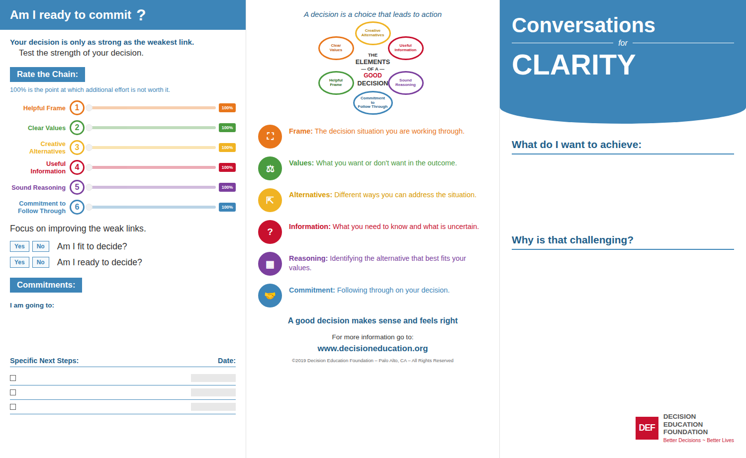Am I ready to commit
?
Your decision is only as strong as the weakest link.
Test the strength of your decision.
Rate the Chain:
100% is the point at which additional effort is not worth it.
Helpful Frame 1 100%
Clear Values 2 100%
Creative
Alternatives 3 100%
Useful Information 4 100%
Sound Reasoning 5 100%
Commitment to
Follow Through 6 100%
Focus on improving the weak links.
Yes No Am I fit to decide?
Yes No Am I ready to decide?
Commitments:
I am going to:
Specific Next Steps: Date:
A decision is a choice that leads to action
Creative
Alternatives
Useful
Information
Sound
Reasoning
Commitment
to
Follow Through
Helpful
Frame
Clear
Values
THE
ELEMENTS
— OF A —
GOOD
DECISION
⛶ Frame: The decision situation you are working through.
⚖ Values: What you want or don't want in the outcome.
⇱ Alternatives: Different ways you can address the situation.
? Information: What you need to know and what is uncertain.
▦ Reasoning: Identifying the alternative that best fits your values.
🤝 Commitment: Following through on your decision.
A good decision makes sense and feels right
For more information go to:
www.decisioneducation.org
©2019 Decision Education Foundation – Palo Alto, CA – All Rights Reserved
Conversations
for
CLARITY
What do I want to achieve:
Why is that challenging?
DEF
DECISION
EDUCATION
FOUNDATION
Better Decisions ~ Better Lives